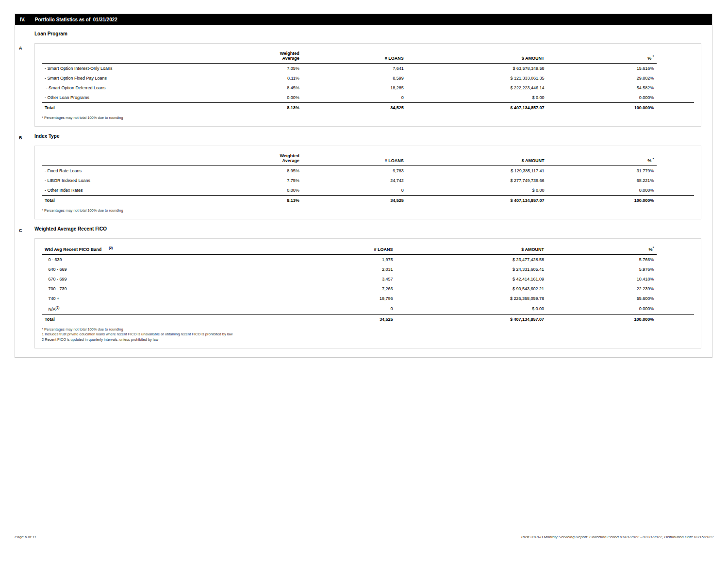IV. Portfolio Statistics as of 01/31/2022
A
Loan Program
| | Weighted Average | # LOANS | $ AMOUNT | % * | |
| --- | --- | --- | --- | --- | --- |
| - Smart Option Interest-Only Loans | 7.05% | 7,641 | $ 63,578,349.58 | 15.616% | |
| - Smart Option Fixed Pay Loans | 8.11% | 8,599 | $ 121,333,061.35 | 29.802% | |
| - Smart Option Deferred Loans | 8.45% | 18,285 | $ 222,223,446.14 | 54.582% | |
| - Other Loan Programs | 0.00% | 0 | $ 0.00 | 0.000% | |
| Total | 8.13% | 34,525 | $ 407,134,857.07 | 100.000% | |
* Percentages may not total 100% due to rounding
B
Index Type
| | Weighted Average | # LOANS | $ AMOUNT | % * | |
| --- | --- | --- | --- | --- | --- |
| - Fixed Rate Loans | 8.95% | 9,783 | $ 129,385,117.41 | 31.779% | |
| - LIBOR Indexed Loans | 7.75% | 24,742 | $ 277,749,739.66 | 68.221% | |
| - Other Index Rates | 0.00% | 0 | $ 0.00 | 0.000% | |
| Total | 8.13% | 34,525 | $ 407,134,857.07 | 100.000% | |
* Percentages may not total 100% due to rounding
C
Weighted Average Recent FICO
| Wtd Avg Recent FICO Band (2) | # LOANS | $ AMOUNT | % * | |
| --- | --- | --- | --- | --- |
| 0 - 639 | 1,975 | $ 23,477,428.58 | 5.766% | |
| 640 - 669 | 2,031 | $ 24,331,605.41 | 5.976% | |
| 670 - 699 | 3,457 | $ 42,414,161.09 | 10.418% | |
| 700 - 739 | 7,266 | $ 90,543,602.21 | 22.239% | |
| 740 + | 19,796 | $ 226,368,059.78 | 55.600% | |
| N/A (1) | 0 | $ 0.00 | 0.000% | |
| Total | 34,525 | $ 407,134,857.07 | 100.000% | |
* Percentages may not total 100% due to rounding
1 Includes trust private education loans where recent FICO is unavailable or obtaining recent FICO is prohibited by law
2 Recent FICO is updated in quarterly intervals; unless prohibited by law
Page 6 of 11 Trust 2018-B Monthly Servicing Report: Collection Period 01/01/2022 - 01/31/2022, Distribution Date 02/15/2022